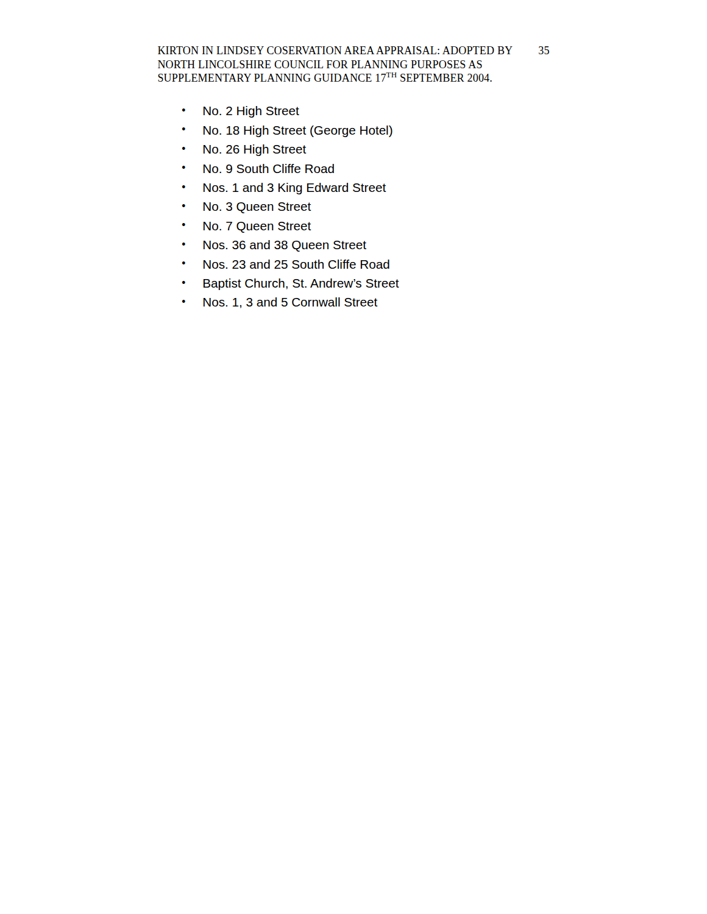35 Kirton in Lindsey Coservation Area Appraisal: Adopted by North Lincolshire Council for Planning Purposes as Supplementary Planning Guidance 17th September 2004.
No. 2 High Street
No. 18 High Street (George Hotel)
No. 26 High Street
No. 9 South Cliffe Road
Nos. 1 and 3 King Edward Street
No. 3 Queen Street
No. 7 Queen Street
Nos. 36 and 38 Queen Street
Nos. 23 and 25 South Cliffe Road
Baptist Church, St. Andrew’s Street
Nos. 1, 3 and 5 Cornwall Street